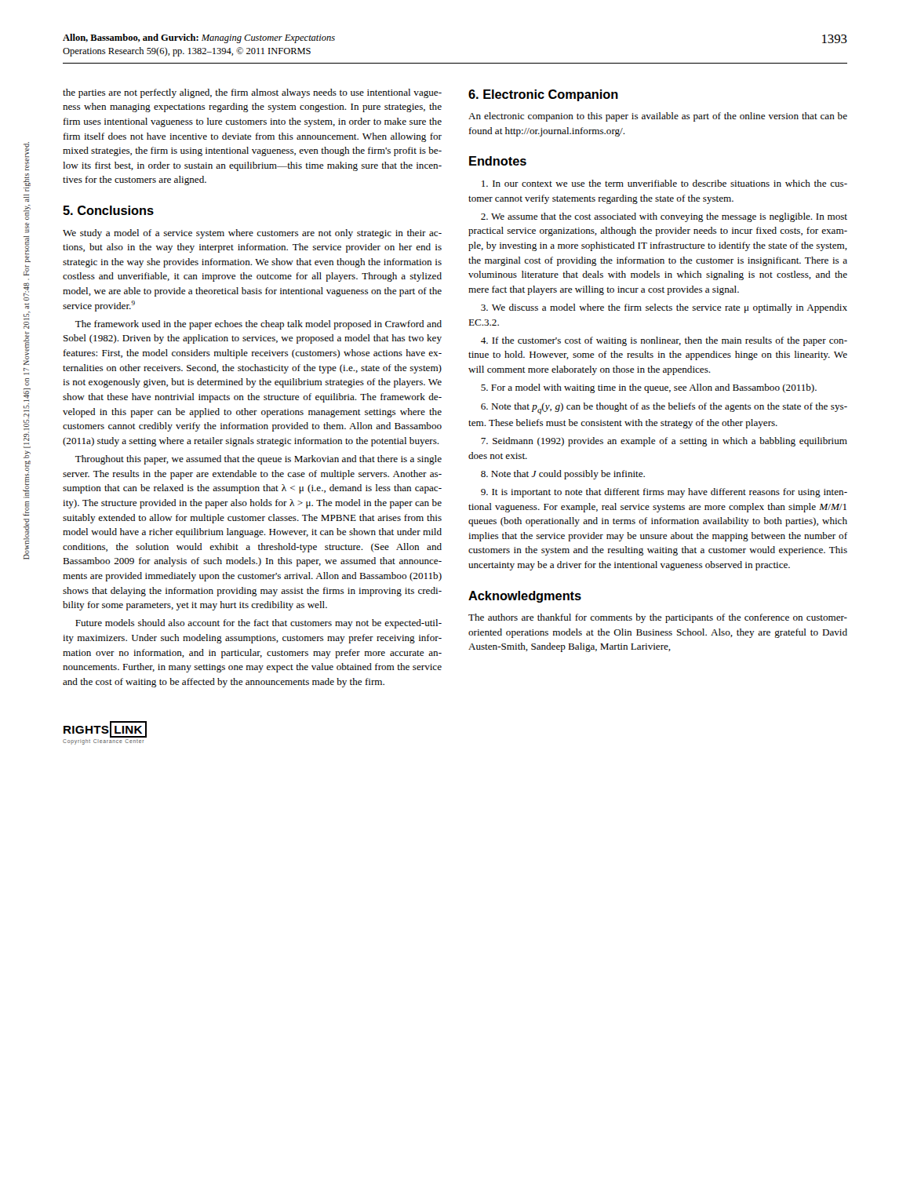Downloaded from informs.org by [129.105.215.146] on 17 November 2015, at 07:48 . For personal use only, all rights reserved.
Allon, Bassamboo, and Gurvich: Managing Customer Expectations
Operations Research 59(6), pp. 1382–1394, © 2011 INFORMS
1393
the parties are not perfectly aligned, the firm almost always needs to use intentional vagueness when managing expectations regarding the system congestion. In pure strategies, the firm uses intentional vagueness to lure customers into the system, in order to make sure the firm itself does not have incentive to deviate from this announcement. When allowing for mixed strategies, the firm is using intentional vagueness, even though the firm's profit is below its first best, in order to sustain an equilibrium—this time making sure that the incentives for the customers are aligned.
5. Conclusions
We study a model of a service system where customers are not only strategic in their actions, but also in the way they interpret information. The service provider on her end is strategic in the way she provides information. We show that even though the information is costless and unverifiable, it can improve the outcome for all players. Through a stylized model, we are able to provide a theoretical basis for intentional vagueness on the part of the service provider.9
The framework used in the paper echoes the cheap talk model proposed in Crawford and Sobel (1982). Driven by the application to services, we proposed a model that has two key features: First, the model considers multiple receivers (customers) whose actions have externalities on other receivers. Second, the stochasticity of the type (i.e., state of the system) is not exogenously given, but is determined by the equilibrium strategies of the players. We show that these have nontrivial impacts on the structure of equilibria. The framework developed in this paper can be applied to other operations management settings where the customers cannot credibly verify the information provided to them. Allon and Bassamboo (2011a) study a setting where a retailer signals strategic information to the potential buyers.
Throughout this paper, we assumed that the queue is Markovian and that there is a single server. The results in the paper are extendable to the case of multiple servers. Another assumption that can be relaxed is the assumption that λ < μ (i.e., demand is less than capacity). The structure provided in the paper also holds for λ > μ. The model in the paper can be suitably extended to allow for multiple customer classes. The MPBNE that arises from this model would have a richer equilibrium language. However, it can be shown that under mild conditions, the solution would exhibit a threshold-type structure. (See Allon and Bassamboo 2009 for analysis of such models.) In this paper, we assumed that announcements are provided immediately upon the customer's arrival. Allon and Bassamboo (2011b) shows that delaying the information providing may assist the firms in improving its credibility for some parameters, yet it may hurt its credibility as well.
Future models should also account for the fact that customers may not be expected-utility maximizers. Under such modeling assumptions, customers may prefer receiving information over no information, and in particular, customers may prefer more accurate announcements. Further, in many settings one may expect the value obtained from the service and the cost of waiting to be affected by the announcements made by the firm.
6. Electronic Companion
An electronic companion to this paper is available as part of the online version that can be found at http://or.journal.informs.org/.
Endnotes
1. In our context we use the term unverifiable to describe situations in which the customer cannot verify statements regarding the state of the system.
2. We assume that the cost associated with conveying the message is negligible. In most practical service organizations, although the provider needs to incur fixed costs, for example, by investing in a more sophisticated IT infrastructure to identify the state of the system, the marginal cost of providing the information to the customer is insignificant. There is a voluminous literature that deals with models in which signaling is not costless, and the mere fact that players are willing to incur a cost provides a signal.
3. We discuss a model where the firm selects the service rate μ optimally in Appendix EC.3.2.
4. If the customer's cost of waiting is nonlinear, then the main results of the paper continue to hold. However, some of the results in the appendices hinge on this linearity. We will comment more elaborately on those in the appendices.
5. For a model with waiting time in the queue, see Allon and Bassamboo (2011b).
6. Note that pq(y, g) can be thought of as the beliefs of the agents on the state of the system. These beliefs must be consistent with the strategy of the other players.
7. Seidmann (1992) provides an example of a setting in which a babbling equilibrium does not exist.
8. Note that J could possibly be infinite.
9. It is important to note that different firms may have different reasons for using intentional vagueness. For example, real service systems are more complex than simple M/M/1 queues (both operationally and in terms of information availability to both parties), which implies that the service provider may be unsure about the mapping between the number of customers in the system and the resulting waiting that a customer would experience. This uncertainty may be a driver for the intentional vagueness observed in practice.
Acknowledgments
The authors are thankful for comments by the participants of the conference on customer-oriented operations models at the Olin Business School. Also, they are grateful to David Austen-Smith, Sandeep Baliga, Martin Lariviere,
RIGHTSLINK Copyright Clearance Center